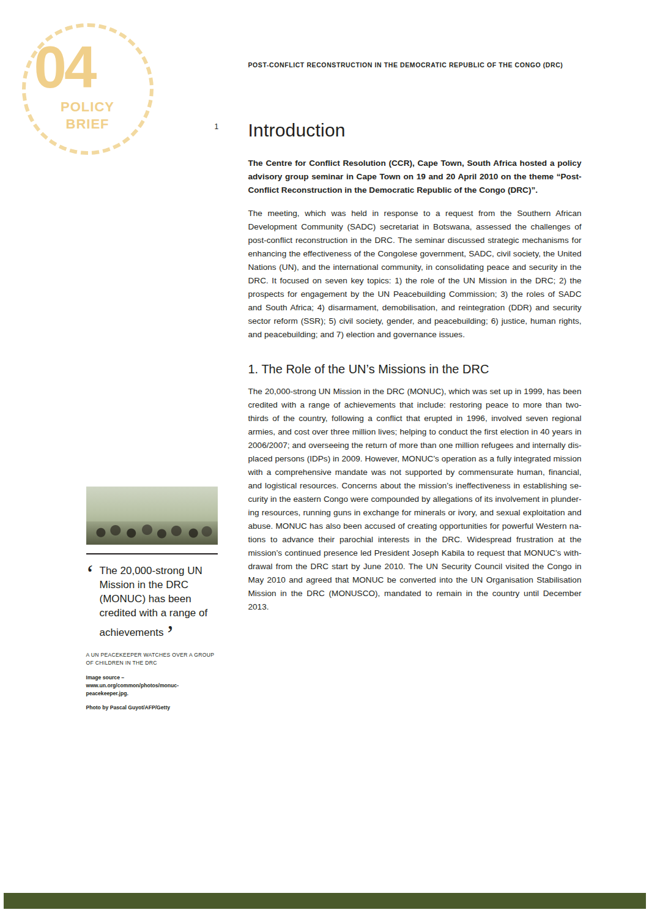04
POLICY
BRIEF
Post-conflict reconstruction in the Democratic Republic of the Congo (DRC)
1
Introduction
The Centre for Conflict Resolution (CCR), Cape Town, South Africa hosted a policy advisory group seminar in Cape Town on 19 and 20 April 2010 on the theme “Post-Conflict Reconstruction in the Democratic Republic of the Congo (DRC)”.
The meeting, which was held in response to a request from the Southern African Development Community (SADC) secretariat in Botswana, assessed the challenges of post-conflict reconstruction in the DRC. The seminar discussed strategic mechanisms for enhancing the effectiveness of the Congolese government, SADC, civil society, the United Nations (UN), and the international community, in consolidating peace and security in the DRC. It focused on seven key topics: 1) the role of the UN Mission in the DRC; 2) the prospects for engagement by the UN Peacebuilding Commission; 3) the roles of SADC and South Africa; 4) disarmament, demobilisation, and reintegration (DDR) and security sector reform (SSR); 5) civil society, gender, and peacebuilding; 6) justice, human rights, and peacebuilding; and 7) election and governance issues.
1. The Role of the UN’s Missions in the DRC
The 20,000-strong UN Mission in the DRC (MONUC), which was set up in 1999, has been credited with a range of achievements that include: restoring peace to more than two-thirds of the country, following a conflict that erupted in 1996, involved seven regional armies, and cost over three million lives; helping to conduct the first election in 40 years in 2006/2007; and overseeing the return of more than one million refugees and internally displaced persons (IDPs) in 2009. However, MONUC’s operation as a fully integrated mission with a comprehensive mandate was not supported by commensurate human, financial, and logistical resources. Concerns about the mission’s ineffectiveness in establishing security in the eastern Congo were compounded by allegations of its involvement in plundering resources, running guns in exchange for minerals or ivory, and sexual exploitation and abuse. MONUC has also been accused of creating opportunities for powerful Western nations to advance their parochial interests in the DRC. Widespread frustration at the mission’s continued presence led President Joseph Kabila to request that MONUC’s withdrawal from the DRC start by June 2010. The UN Security Council visited the Congo in May 2010 and agreed that MONUC be converted into the UN Organisation Stabilisation Mission in the DRC (MONUSCO), mandated to remain in the country until December 2013.
‘The 20,000-strong UN Mission in the DRC (MONUC) has been credited with a range of achievements’
A UN peacekeeper watches over a group of children in the DRC
Image source – www.un.org/common/photos/monuc-peacekeeper.jpg.
Photo by Pascal Guyot/AFP/Getty